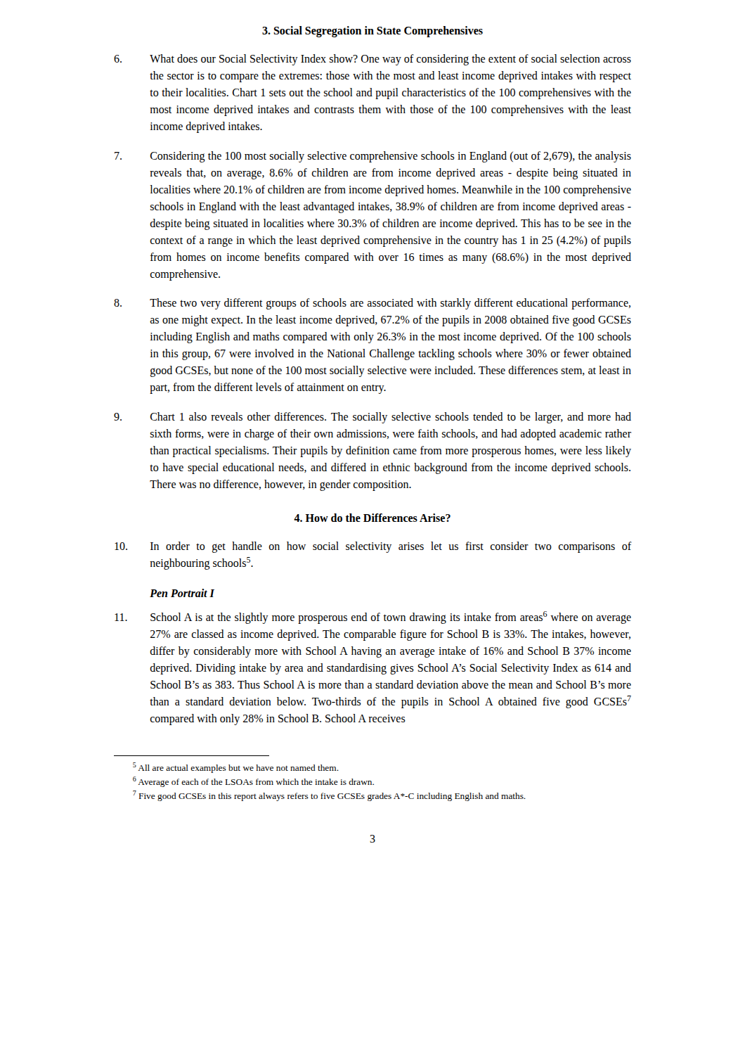3. Social Segregation in State Comprehensives
6.
What does our Social Selectivity Index show? One way of considering the extent of social selection across the sector is to compare the extremes: those with the most and least income deprived intakes with respect to their localities. Chart 1 sets out the school and pupil characteristics of the 100 comprehensives with the most income deprived intakes and contrasts them with those of the 100 comprehensives with the least income deprived intakes.
7.
Considering the 100 most socially selective comprehensive schools in England (out of 2,679), the analysis reveals that, on average, 8.6% of children are from income deprived areas - despite being situated in localities where 20.1% of children are from income deprived homes. Meanwhile in the 100 comprehensive schools in England with the least advantaged intakes, 38.9% of children are from income deprived areas - despite being situated in localities where 30.3% of children are income deprived. This has to be see in the context of a range in which the least deprived comprehensive in the country has 1 in 25 (4.2%) of pupils from homes on income benefits compared with over 16 times as many (68.6%) in the most deprived comprehensive.
8.
These two very different groups of schools are associated with starkly different educational performance, as one might expect. In the least income deprived, 67.2% of the pupils in 2008 obtained five good GCSEs including English and maths compared with only 26.3% in the most income deprived. Of the 100 schools in this group, 67 were involved in the National Challenge tackling schools where 30% or fewer obtained good GCSEs, but none of the 100 most socially selective were included. These differences stem, at least in part, from the different levels of attainment on entry.
9.
Chart 1 also reveals other differences. The socially selective schools tended to be larger, and more had sixth forms, were in charge of their own admissions, were faith schools, and had adopted academic rather than practical specialisms. Their pupils by definition came from more prosperous homes, were less likely to have special educational needs, and differed in ethnic background from the income deprived schools. There was no difference, however, in gender composition.
4. How do the Differences Arise?
10.
In order to get handle on how social selectivity arises let us first consider two comparisons of neighbouring schools5.
Pen Portrait I
11.
School A is at the slightly more prosperous end of town drawing its intake from areas6 where on average 27% are classed as income deprived. The comparable figure for School B is 33%. The intakes, however, differ by considerably more with School A having an average intake of 16% and School B 37% income deprived. Dividing intake by area and standardising gives School A’s Social Selectivity Index as 614 and School B’s as 383. Thus School A is more than a standard deviation above the mean and School B’s more than a standard deviation below. Two-thirds of the pupils in School A obtained five good GCSEs7 compared with only 28% in School B. School A receives
5 All are actual examples but we have not named them.
6 Average of each of the LSOAs from which the intake is drawn.
7 Five good GCSEs in this report always refers to five GCSEs grades A*-C including English and maths.
3